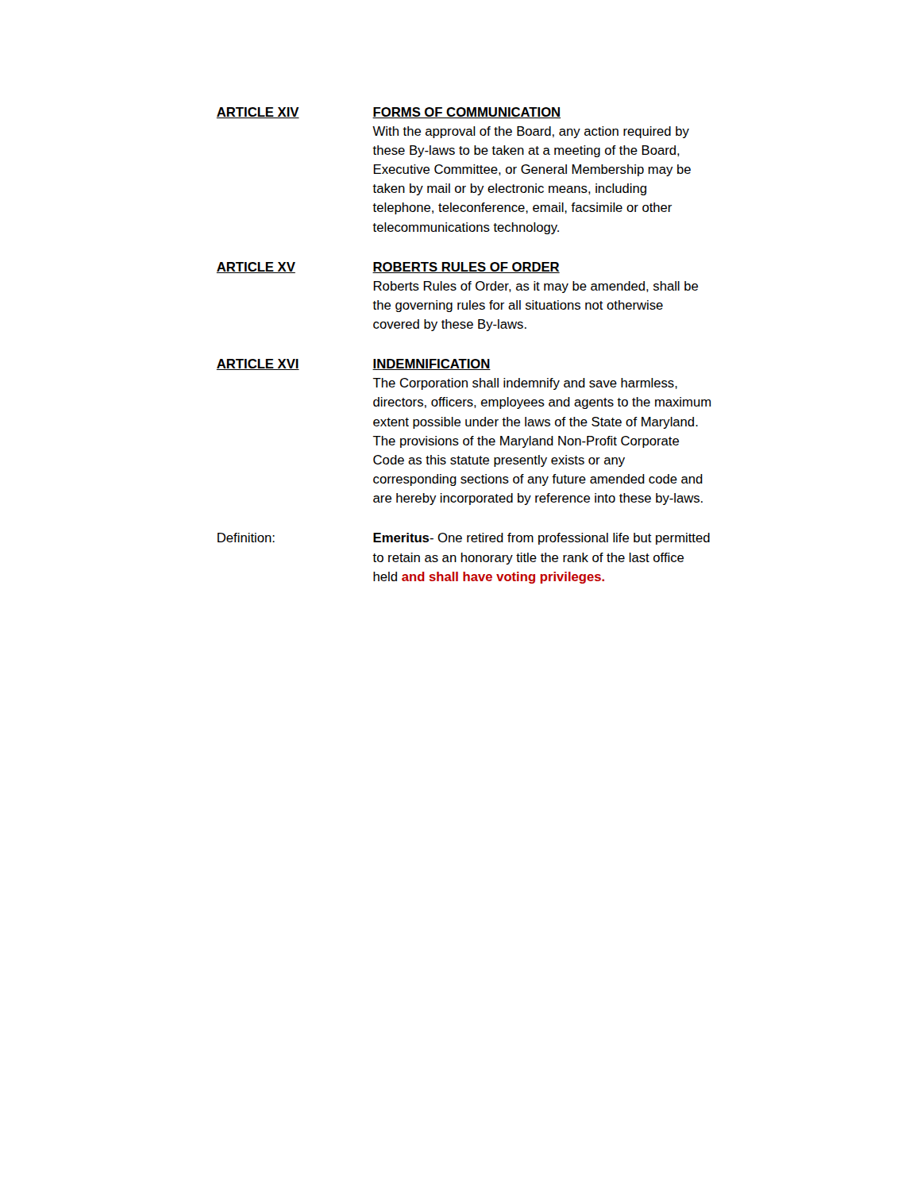ARTICLE XIV
FORMS OF COMMUNICATION
With the approval of the Board, any action required by these By-laws to be taken at a meeting of the Board, Executive Committee, or General Membership may be taken by mail or by electronic means, including telephone, teleconference, email, facsimile or other telecommunications technology.
ARTICLE XV
ROBERTS RULES OF ORDER
Roberts Rules of Order, as it may be amended, shall be the governing rules for all situations not otherwise covered by these By-laws.
ARTICLE XVI
INDEMNIFICATION
The Corporation shall indemnify and save harmless, directors, officers, employees and agents to the maximum extent possible under the laws of the State of Maryland. The provisions of the Maryland Non-Profit Corporate Code as this statute presently exists or any corresponding sections of any future amended code and are hereby incorporated by reference into these by-laws.
Definition:
Emeritus- One retired from professional life but permitted to retain as an honorary title the rank of the last office held and shall have voting privileges.